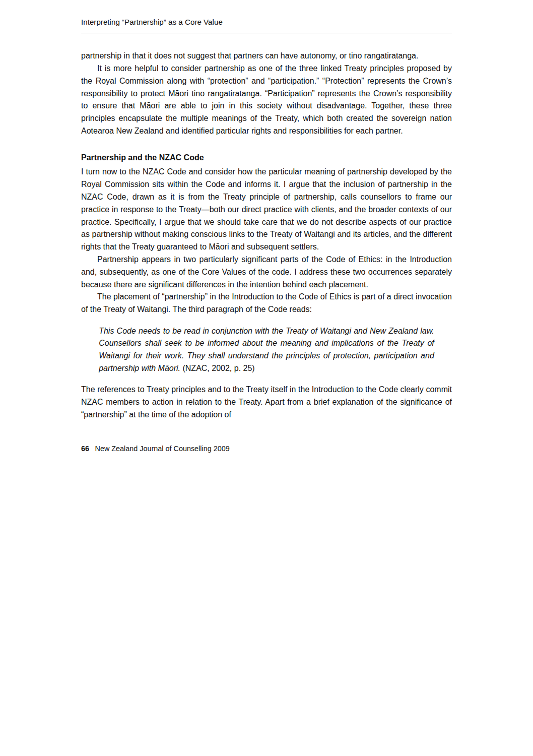Interpreting “Partnership” as a Core Value
partnership in that it does not suggest that partners can have autonomy, or tino rangatiratanga.
It is more helpful to consider partnership as one of the three linked Treaty principles proposed by the Royal Commission along with “protection” and “participation.” “Protection” represents the Crown’s responsibility to protect Māori tino rangatiratanga. “Participation” represents the Crown’s responsibility to ensure that Māori are able to join in this society without disadvantage. Together, these three principles encapsulate the multiple meanings of the Treaty, which both created the sovereign nation Aotearoa New Zealand and identified particular rights and responsibilities for each partner.
Partnership and the NZAC Code
I turn now to the NZAC Code and consider how the particular meaning of partnership developed by the Royal Commission sits within the Code and informs it. I argue that the inclusion of partnership in the NZAC Code, drawn as it is from the Treaty principle of partnership, calls counsellors to frame our practice in response to the Treaty—both our direct practice with clients, and the broader contexts of our practice. Specifically, I argue that we should take care that we do not describe aspects of our practice as partnership without making conscious links to the Treaty of Waitangi and its articles, and the different rights that the Treaty guaranteed to Māori and subsequent settlers.
Partnership appears in two particularly significant parts of the Code of Ethics: in the Introduction and, subsequently, as one of the Core Values of the code. I address these two occurrences separately because there are significant differences in the intention behind each placement.
The placement of “partnership” in the Introduction to the Code of Ethics is part of a direct invocation of the Treaty of Waitangi. The third paragraph of the Code reads:
This Code needs to be read in conjunction with the Treaty of Waitangi and New Zealand law. Counsellors shall seek to be informed about the meaning and implications of the Treaty of Waitangi for their work. They shall understand the principles of protection, participation and partnership with Māori. (NZAC, 2002, p. 25)
The references to Treaty principles and to the Treaty itself in the Introduction to the Code clearly commit NZAC members to action in relation to the Treaty. Apart from a brief explanation of the significance of “partnership” at the time of the adoption of
66 New Zealand Journal of Counselling 2009